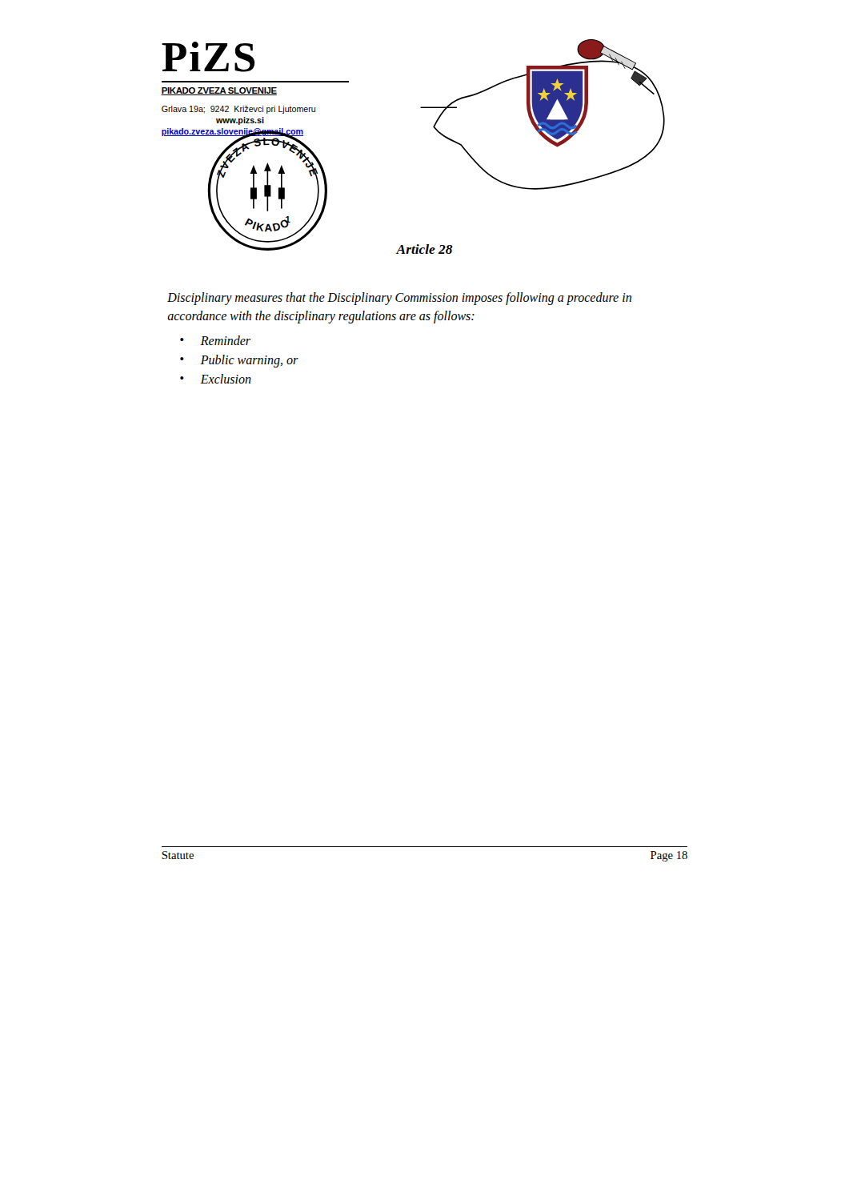PiZS
PIKADO ZVEZA SLOVENIJE
Grlava 19a; 9242 Križevci pri Ljutomeru www.pizs.si pikado.zveza.slovenije@gmail.com
ZVEZA SLOVENIJE PIKADO 1
Article 28
Disciplinary measures that the Disciplinary Commission imposes following a procedure in accordance with the disciplinary regulations are as follows:
Reminder
Public warning, or
Exclusion
Statute Page 18